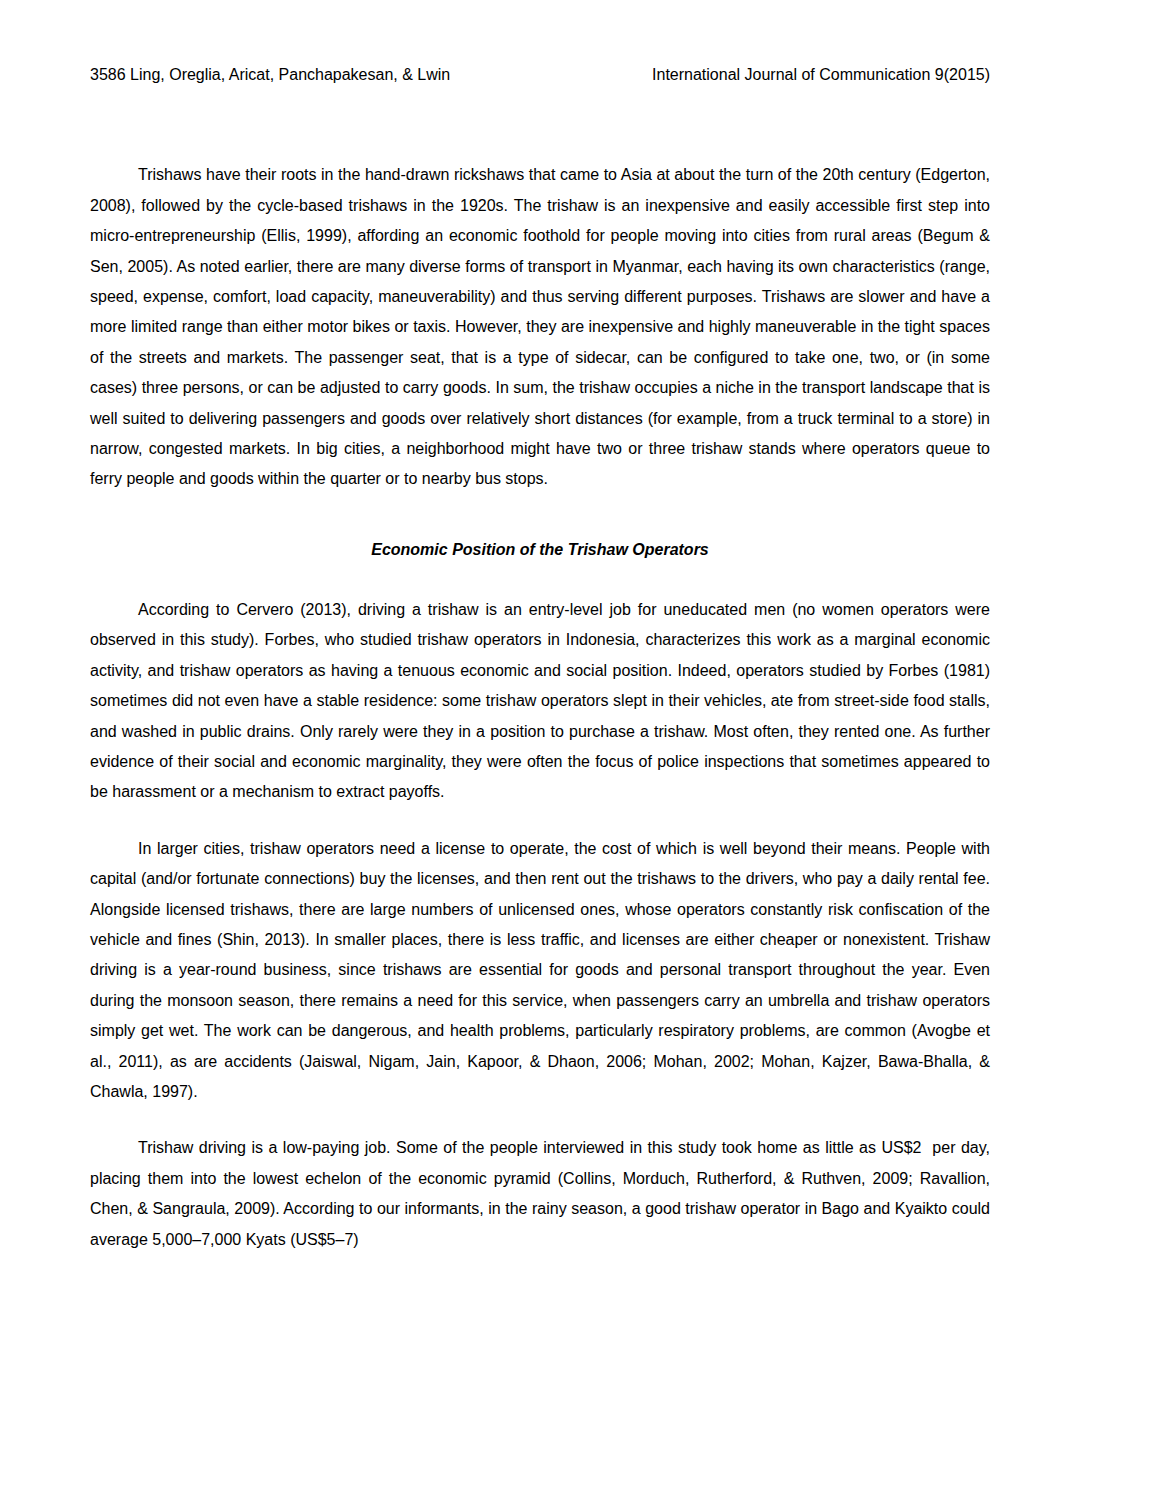3586 Ling, Oreglia, Aricat, Panchapakesan, & Lwin International Journal of Communication 9(2015)
Trishaws have their roots in the hand-drawn rickshaws that came to Asia at about the turn of the 20th century (Edgerton, 2008), followed by the cycle-based trishaws in the 1920s. The trishaw is an inexpensive and easily accessible first step into micro-entrepreneurship (Ellis, 1999), affording an economic foothold for people moving into cities from rural areas (Begum & Sen, 2005). As noted earlier, there are many diverse forms of transport in Myanmar, each having its own characteristics (range, speed, expense, comfort, load capacity, maneuverability) and thus serving different purposes. Trishaws are slower and have a more limited range than either motor bikes or taxis. However, they are inexpensive and highly maneuverable in the tight spaces of the streets and markets. The passenger seat, that is a type of sidecar, can be configured to take one, two, or (in some cases) three persons, or can be adjusted to carry goods. In sum, the trishaw occupies a niche in the transport landscape that is well suited to delivering passengers and goods over relatively short distances (for example, from a truck terminal to a store) in narrow, congested markets. In big cities, a neighborhood might have two or three trishaw stands where operators queue to ferry people and goods within the quarter or to nearby bus stops.
Economic Position of the Trishaw Operators
According to Cervero (2013), driving a trishaw is an entry-level job for uneducated men (no women operators were observed in this study). Forbes, who studied trishaw operators in Indonesia, characterizes this work as a marginal economic activity, and trishaw operators as having a tenuous economic and social position. Indeed, operators studied by Forbes (1981) sometimes did not even have a stable residence: some trishaw operators slept in their vehicles, ate from street-side food stalls, and washed in public drains. Only rarely were they in a position to purchase a trishaw. Most often, they rented one. As further evidence of their social and economic marginality, they were often the focus of police inspections that sometimes appeared to be harassment or a mechanism to extract payoffs.
In larger cities, trishaw operators need a license to operate, the cost of which is well beyond their means. People with capital (and/or fortunate connections) buy the licenses, and then rent out the trishaws to the drivers, who pay a daily rental fee. Alongside licensed trishaws, there are large numbers of unlicensed ones, whose operators constantly risk confiscation of the vehicle and fines (Shin, 2013). In smaller places, there is less traffic, and licenses are either cheaper or nonexistent. Trishaw driving is a year-round business, since trishaws are essential for goods and personal transport throughout the year. Even during the monsoon season, there remains a need for this service, when passengers carry an umbrella and trishaw operators simply get wet. The work can be dangerous, and health problems, particularly respiratory problems, are common (Avogbe et al., 2011), as are accidents (Jaiswal, Nigam, Jain, Kapoor, & Dhaon, 2006; Mohan, 2002; Mohan, Kajzer, Bawa-Bhalla, & Chawla, 1997).
Trishaw driving is a low-paying job. Some of the people interviewed in this study took home as little as US$2 per day, placing them into the lowest echelon of the economic pyramid (Collins, Morduch, Rutherford, & Ruthven, 2009; Ravallion, Chen, & Sangraula, 2009). According to our informants, in the rainy season, a good trishaw operator in Bago and Kyaikto could average 5,000–7,000 Kyats (US$5–7)